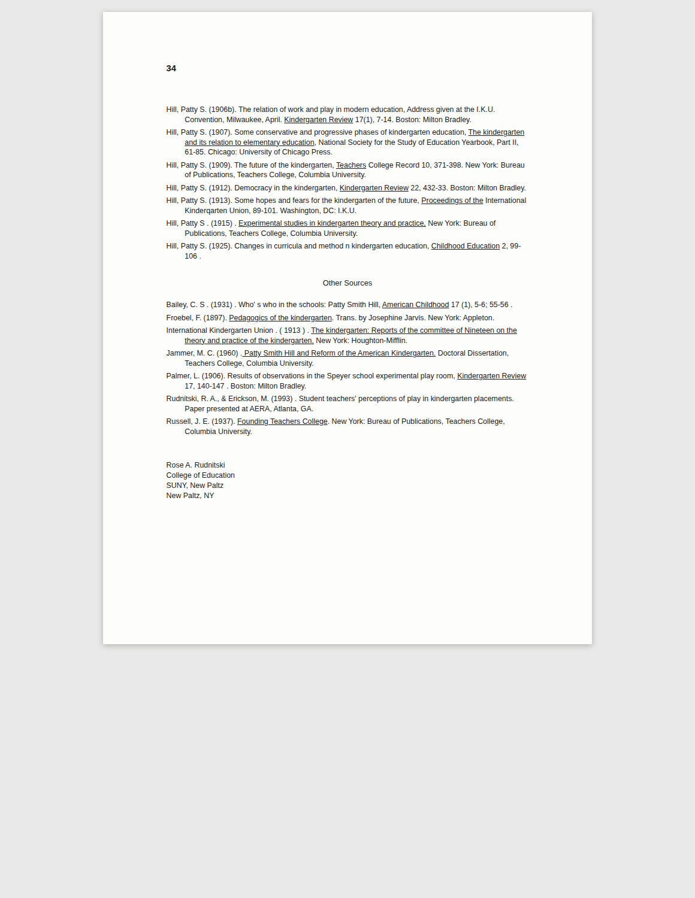34
Hill, Patty S. (1906b). The relation of work and play in modern education, Address given at the I.K.U. Convention, Milwaukee, April. Kindergarten Review 17(1), 7-14. Boston: Milton Bradley.
Hill, Patty S. (1907). Some conservative and progressive phases of kindergarten education, The kindergarten and its relation to elementary education, National Society for the Study of Education Yearbook, Part II, 61-85. Chicago: University of Chicago Press.
Hill, Patty S. (1909). The future of the kindergarten, Teachers College Record 10, 371-398. New York: Bureau of Publications, Teachers College, Columbia University.
Hill, Patty S. (1912). Democracy in the kindergarten, Kindergarten Review 22, 432-33. Boston: Milton Bradley.
Hill, Patty S. (1913). Some hopes and fears for the kindergarten of the future, Proceedings of the International Kinderqarten Union, 89-101. Washington, DC: I.K.U.
Hill, Patty S . (1915) . Experimental studies in kindergarten theory and practice, New York: Bureau of Publications, Teachers College, Columbia University.
Hill, Patty S. (1925). Changes in curricula and method n kindergarten education, Childhood Education 2, 99-106 .
Other Sources
Bailey, C. S . (1931) . Who' s who in the schools: Patty Smith Hill, American Childhood 17 (1), 5-6; 55-56 .
Froebel, F. (1897). Pedagogics of the kindergarten. Trans. by Josephine Jarvis. New York: Appleton.
International Kindergarten Union . ( 1913 ) . The kindergarten: Reports of the committee of Nineteen on the theory and practice of the kindergarten. New York: Houghton-Mifflin.
Jammer, M. C. (1960) . Patty Smith Hill and Reform of the American Kindergarten. Doctoral Dissertation, Teachers College, Columbia University.
Palmer, L. (1906). Results of observations in the Speyer school experimental play room, Kindergarten Review 17, 140-147 . Boston: Milton Bradley.
Rudnitski, R. A., & Erickson, M. (1993) . Student teachers' perceptions of play in kindergarten placements. Paper presented at AERA, Atlanta, GA.
Russell, J. E. (1937). Founding Teachers College. New York: Bureau of Publications, Teachers College, Columbia University.
Rose A. Rudnitski
College of Education
SUNY, New Paltz
New Paltz, NY